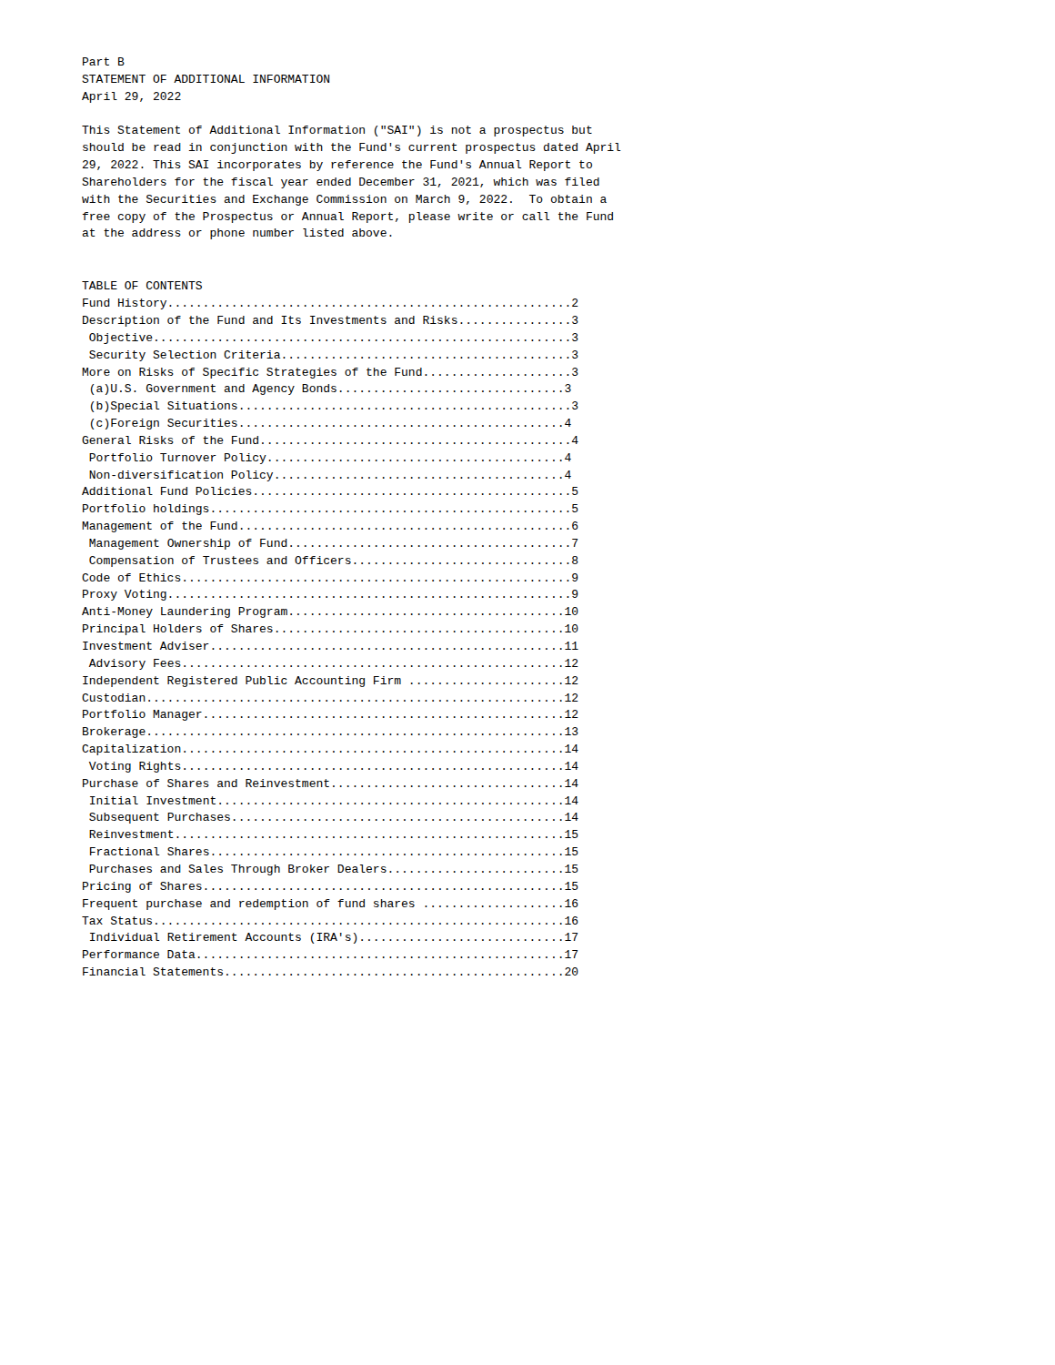Part B
STATEMENT OF ADDITIONAL INFORMATION
April 29, 2022
This Statement of Additional Information ("SAI") is not a prospectus but
should be read in conjunction with the Fund's current prospectus dated April
29, 2022. This SAI incorporates by reference the Fund's Annual Report to
Shareholders for the fiscal year ended December 31, 2021, which was filed
with the Securities and Exchange Commission on March 9, 2022.  To obtain a
free copy of the Prospectus or Annual Report, please write or call the Fund
at the address or phone number listed above.
TABLE OF CONTENTS
Fund History.........................................................2
Description of the Fund and Its Investments and Risks................3
 Objective...........................................................3
 Security Selection Criteria.........................................3
More on Risks of Specific Strategies of the Fund.....................3
 (a)U.S. Government and Agency Bonds................................3
 (b)Special Situations...............................................3
 (c)Foreign Securities..............................................4
General Risks of the Fund............................................4
 Portfolio Turnover Policy..........................................4
 Non-diversification Policy.........................................4
Additional Fund Policies.............................................5
Portfolio holdings...................................................5
Management of the Fund...............................................6
 Management Ownership of Fund........................................7
 Compensation of Trustees and Officers...............................8
Code of Ethics.......................................................9
Proxy Voting.........................................................9
Anti-Money Laundering Program.......................................10
Principal Holders of Shares.........................................10
Investment Adviser..................................................11
 Advisory Fees......................................................12
Independent Registered Public Accounting Firm ......................12
Custodian...........................................................12
Portfolio Manager...................................................12
Brokerage...........................................................13
Capitalization......................................................14
 Voting Rights......................................................14
Purchase of Shares and Reinvestment.................................14
 Initial Investment.................................................14
 Subsequent Purchases...............................................14
 Reinvestment.......................................................15
 Fractional Shares..................................................15
 Purchases and Sales Through Broker Dealers.........................15
Pricing of Shares...................................................15
Frequent purchase and redemption of fund shares ....................16
Tax Status..........................................................16
 Individual Retirement Accounts (IRA's).............................17
Performance Data....................................................17
Financial Statements................................................20